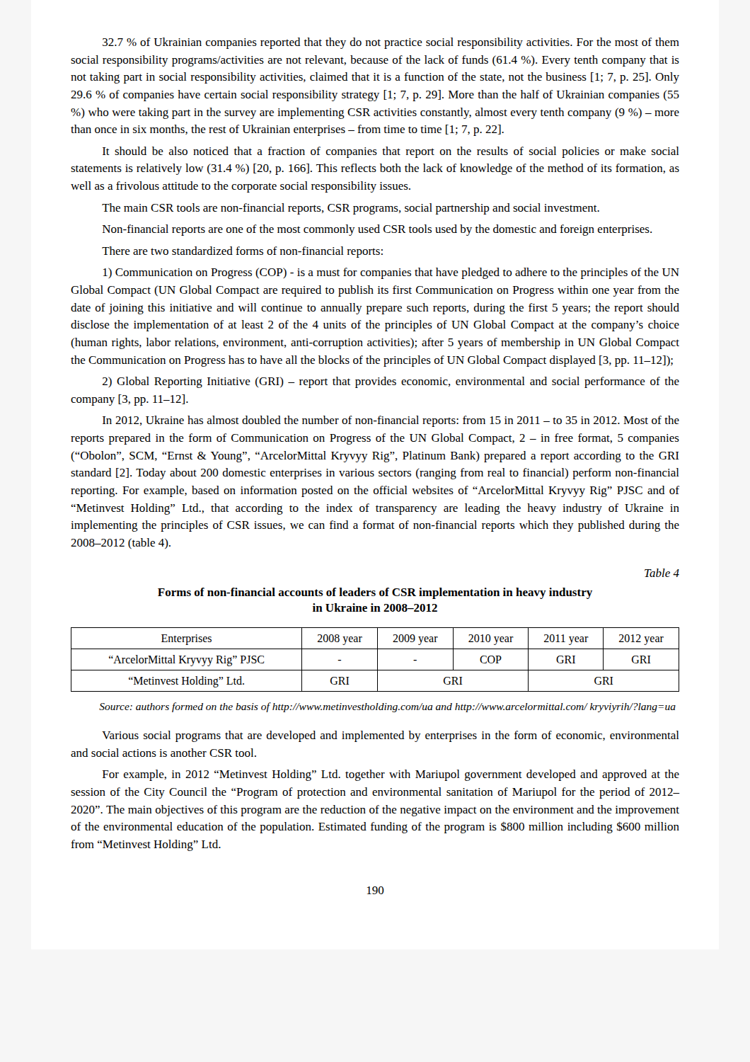32.7 % of Ukrainian companies reported that they do not practice social responsibility activities. For the most of them social responsibility programs/activities are not relevant, because of the lack of funds (61.4 %). Every tenth company that is not taking part in social responsibility activities, claimed that it is a function of the state, not the business [1; 7, p. 25]. Only 29.6 % of companies have certain social responsibility strategy [1; 7, p. 29]. More than the half of Ukrainian companies (55 %) who were taking part in the survey are implementing CSR activities constantly, almost every tenth company (9 %) – more than once in six months, the rest of Ukrainian enterprises – from time to time [1; 7, p. 22].
It should be also noticed that a fraction of companies that report on the results of social policies or make social statements is relatively low (31.4 %) [20, p. 166]. This reflects both the lack of knowledge of the method of its formation, as well as a frivolous attitude to the corporate social responsibility issues.
The main CSR tools are non-financial reports, CSR programs, social partnership and social investment.
Non-financial reports are one of the most commonly used CSR tools used by the domestic and foreign enterprises.
There are two standardized forms of non-financial reports:
1) Communication on Progress (COP) - is a must for companies that have pledged to adhere to the principles of the UN Global Compact (UN Global Compact are required to publish its first Communication on Progress within one year from the date of joining this initiative and will continue to annually prepare such reports, during the first 5 years; the report should disclose the implementation of at least 2 of the 4 units of the principles of UN Global Compact at the company’s choice (human rights, labor relations, environment, anti-corruption activities); after 5 years of membership in UN Global Compact the Communication on Progress has to have all the blocks of the principles of UN Global Compact displayed [3, pp. 11–12]);
2) Global Reporting Initiative (GRI) – report that provides economic, environmental and social performance of the company [3, pp. 11–12].
In 2012, Ukraine has almost doubled the number of non-financial reports: from 15 in 2011 – to 35 in 2012. Most of the reports prepared in the form of Communication on Progress of the UN Global Compact, 2 – in free format, 5 companies (“Obolon”, SCM, “Ernst & Young”, “ArcelorMittal Kryvyy Rig”, Platinum Bank) prepared a report according to the GRI standard [2]. Today about 200 domestic enterprises in various sectors (ranging from real to financial) perform non-financial reporting. For example, based on information posted on the official websites of “ArcelorMittal Kryvyy Rig” PJSC and of “Metinvest Holding” Ltd., that according to the index of transparency are leading the heavy industry of Ukraine in implementing the principles of CSR issues, we can find a format of non-financial reports which they published during the 2008–2012 (table 4).
Table 4
Forms of non-financial accounts of leaders of CSR implementation in heavy industry
in Ukraine in 2008–2012
| Enterprises | 2008 year | 2009 year | 2010 year | 2011 year | 2012 year |
| --- | --- | --- | --- | --- | --- |
| “ArcelorMittal Kryvyy Rig” PJSC | - | - | COP | GRI | GRI |
| “Metinvest Holding” Ltd. | GRI | GRI | GRI |
Source: authors formed on the basis of http://www.metinvestholding.com/ua and http://www.arcelormittal.com/ kryviyrih/?lang=ua
Various social programs that are developed and implemented by enterprises in the form of economic, environmental and social actions is another CSR tool.
For example, in 2012 “Metinvest Holding” Ltd. together with Mariupol government developed and approved at the session of the City Council the “Program of protection and environmental sanitation of Mariupol for the period of 2012–2020”. The main objectives of this program are the reduction of the negative impact on the environment and the improvement of the environmental education of the population. Estimated funding of the program is $800 million including $600 million from “Metinvest Holding” Ltd.
190